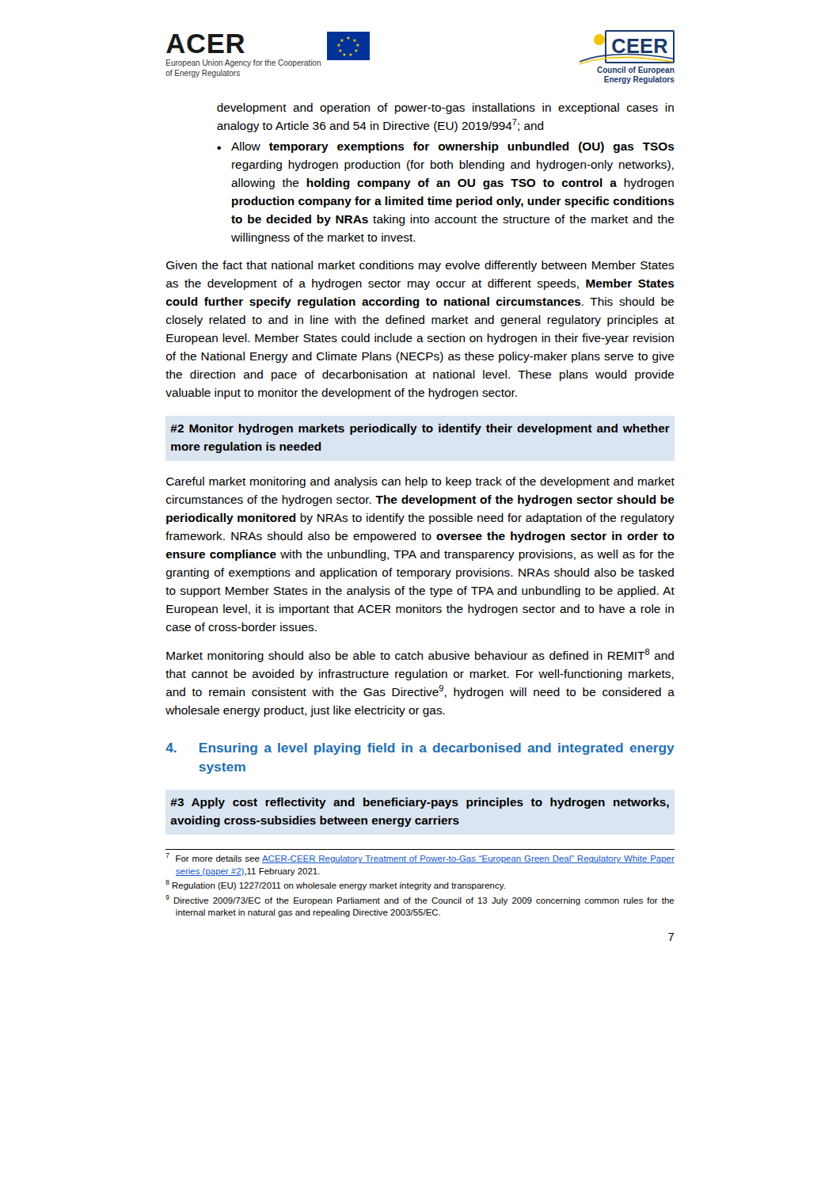ACER
European Union Agency for the Cooperation
of Energy Regulators
★ ★ ★ ★ ★ ★ ★ ★ ★
CEER
Council of European
Energy Regulators
development and operation of power-to-gas installations in exceptional cases in analogy to Article 36 and 54 in Directive (EU) 2019/9947; and
Allow temporary exemptions for ownership unbundled (OU) gas TSOs regarding hydrogen production (for both blending and hydrogen-only networks), allowing the holding company of an OU gas TSO to control a hydrogen production company for a limited time period only, under specific conditions to be decided by NRAs taking into account the structure of the market and the willingness of the market to invest.
Given the fact that national market conditions may evolve differently between Member States as the development of a hydrogen sector may occur at different speeds, Member States could further specify regulation according to national circumstances. This should be closely related to and in line with the defined market and general regulatory principles at European level. Member States could include a section on hydrogen in their five-year revision of the National Energy and Climate Plans (NECPs) as these policy-maker plans serve to give the direction and pace of decarbonisation at national level. These plans would provide valuable input to monitor the development of the hydrogen sector.
#2 Monitor hydrogen markets periodically to identify their development and whether more regulation is needed
Careful market monitoring and analysis can help to keep track of the development and market circumstances of the hydrogen sector. The development of the hydrogen sector should be periodically monitored by NRAs to identify the possible need for adaptation of the regulatory framework. NRAs should also be empowered to oversee the hydrogen sector in order to ensure compliance with the unbundling, TPA and transparency provisions, as well as for the granting of exemptions and application of temporary provisions. NRAs should also be tasked to support Member States in the analysis of the type of TPA and unbundling to be applied. At European level, it is important that ACER monitors the hydrogen sector and to have a role in case of cross-border issues.
Market monitoring should also be able to catch abusive behaviour as defined in REMIT8 and that cannot be avoided by infrastructure regulation or market. For well-functioning markets, and to remain consistent with the Gas Directive9, hydrogen will need to be considered a wholesale energy product, just like electricity or gas.
4. Ensuring a level playing field in a decarbonised and integrated energy system
#3 Apply cost reflectivity and beneficiary-pays principles to hydrogen networks, avoiding cross-subsidies between energy carriers
7 For more details see ACER-CEER Regulatory Treatment of Power-to-Gas “European Green Deal” Regulatory White Paper series (paper #2),11 February 2021.
8 Regulation (EU) 1227/2011 on wholesale energy market integrity and transparency.
9 Directive 2009/73/EC of the European Parliament and of the Council of 13 July 2009 concerning common rules for the internal market in natural gas and repealing Directive 2003/55/EC.
7